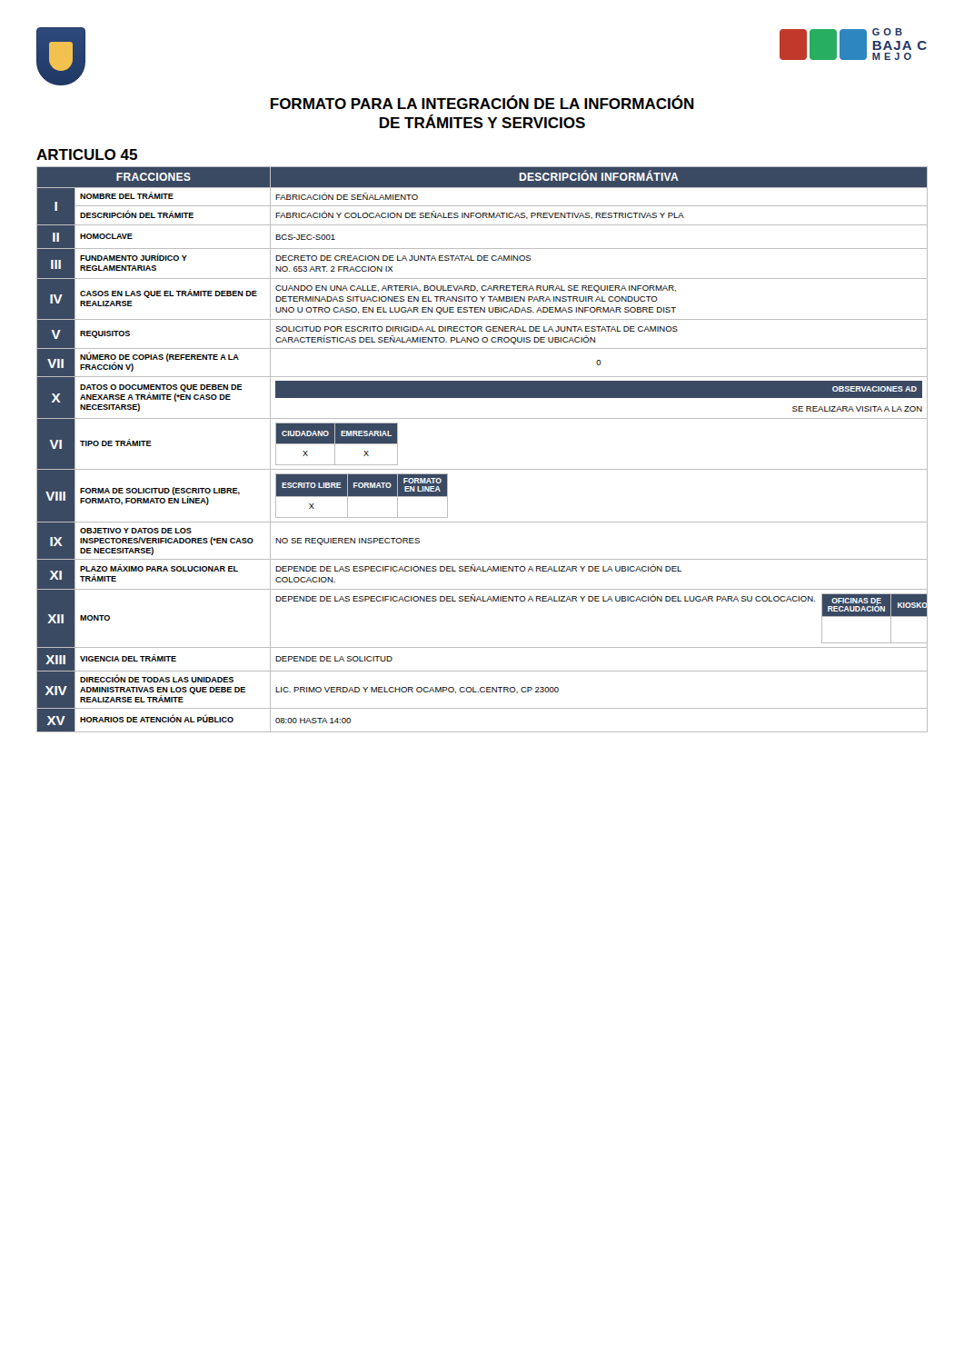G O B
BAJA C
M E J O
FORMATO PARA LA INTEGRACIÓN DE LA INFORMACIÓN
DE TRÁMITES Y SERVICIOS
ARTICULO 45
| FRACCIONES | DESCRIPCIÓN INFORMÁTIVA |
| I | NOMBRE DEL TRÁMITE | FABRICACIÓN DE SEÑALAMIENTO |
| DESCRIPCIÓN DEL TRÁMITE | FABRICACIÓN Y COLOCACION DE SEÑALES INFORMATICAS, PREVENTIVAS, RESTRICTIVAS Y PLA |
| II | HOMOCLAVE | BCS-JEC-S001 |
| III | FUNDAMENTO JURÍDICO Y REGLAMENTARIAS | DECRETO DE CREACION DE LA JUNTA ESTATAL DE CAMINOS NO. 653 ART. 2 FRACCION IX |
| IV | CASOS EN LAS QUE EL TRÁMITE DEBEN DE REALIZARSE | CUANDO EN UNA CALLE, ARTERIA, BOULEVARD, CARRETERA RURAL SE REQUIERA INFORMAR, DETERMINADAS SITUACIONES EN EL TRANSITO Y TAMBIEN PARA INSTRUIR AL CONDUCTO UNO U OTRO CASO, EN EL LUGAR EN QUE ESTEN UBICADAS. ADEMAS INFORMAR SOBRE DIST |
| V | REQUISITOS | SOLICITUD POR ESCRITO DIRIGIDA AL DIRECTOR GENERAL DE LA JUNTA ESTATAL DE CAMINOS CARACTERÍSTICAS DEL SEÑALAMIENTO. PLANO O CROQUIS DE UBICACIÓN |
| VII | NÚMERO DE COPIAS (REFERENTE A LA FRACCIÓN V) | 0 |
| X | DATOS O DOCUMENTOS QUE DEBEN DE ANEXARSE A TRÁMITE (*EN CASO DE NECESITARSE) | OBSERVACIONES AD SE REALIZARA VISITA A LA ZON |
| VI | TIPO DE TRÁMITE | / CIUDADANO / EMRESARIAL / / / X / X / / |
| VIII | FORMA DE SOLICITUD (ESCRITO LIBRE, FORMATO, FORMATO EN LÍNEA) | / ESCRITO LIBRE / FORMATO / FORMATO EN LINEA / / / X / / / / |
| IX | OBJETIVO Y DATOS DE LOS INSPECTORES/VERIFICADORES (*EN CASO DE NECESITARSE) | NO SE REQUIEREN INSPECTORES |
| XI | PLAZO MÁXIMO PARA SOLUCIONAR EL TRÁMITE | DEPENDE DE LAS ESPECIFICACIONES DEL SEÑALAMIENTO A REALIZAR Y DE LA UBICACIÓN DEL COLOCACION. |
| XII | MONTO | DEPENDE DE LAS ESPECIFICACIONES DEL SEÑALAMIENTO A REALIZAR Y DE LA UBICACIÓN DEL LUGAR PARA SU COLOCACION. / OFICINAS DE RECAUDACIÓN / KIOSKOS / |
| XIII | VIGENCIA DEL TRÁMITE | DEPENDE DE LA SOLICITUD |
| XIV | DIRECCIÓN DE TODAS LAS UNIDADES ADMINISTRATIVAS EN LOS QUE DEBE DE REALIZARSE EL TRÁMITE | LIC. PRIMO VERDAD Y MELCHOR OCAMPO, COL.CENTRO, CP 23000 |
| XV | HORARIOS DE ATENCIÓN AL PÚBLICO | 08:00 HASTA 14:00 |